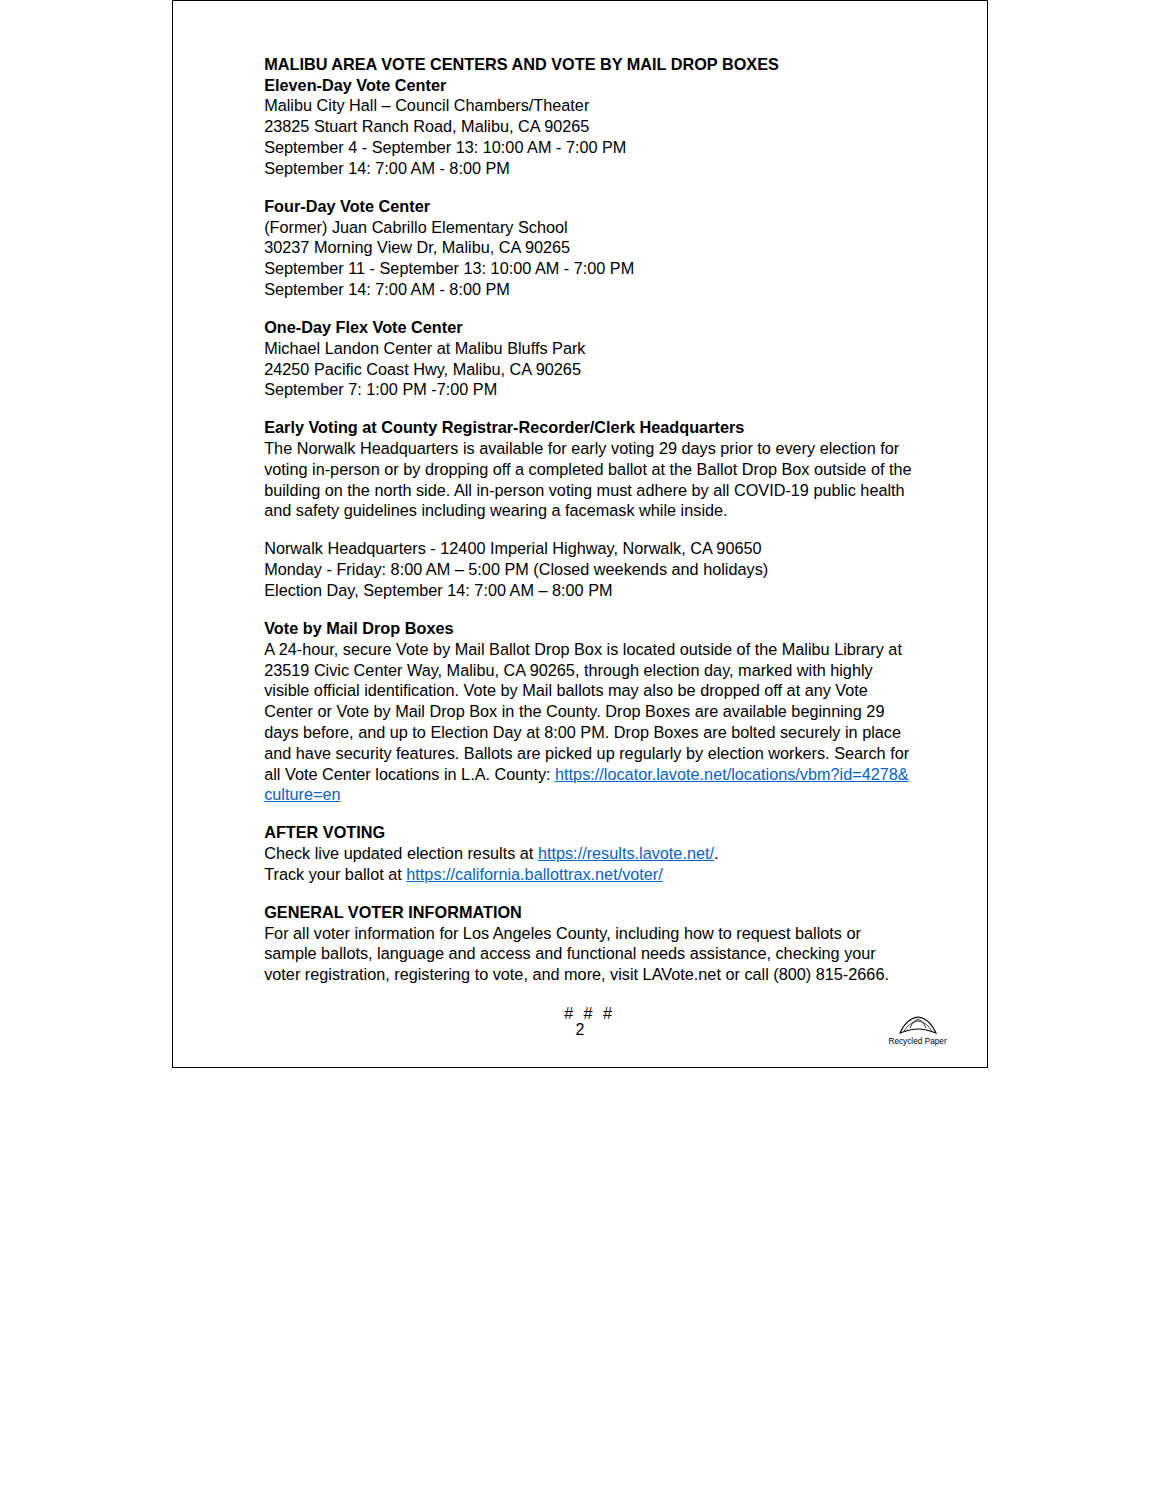MALIBU AREA VOTE CENTERS AND VOTE BY MAIL DROP BOXES
Eleven-Day Vote Center
Malibu City Hall – Council Chambers/Theater
23825 Stuart Ranch Road, Malibu, CA 90265
September 4 - September 13: 10:00 AM - 7:00 PM
September 14: 7:00 AM - 8:00 PM
Four-Day Vote Center
(Former) Juan Cabrillo Elementary School
30237 Morning View Dr, Malibu, CA 90265
September 11 - September 13: 10:00 AM - 7:00 PM
September 14: 7:00 AM - 8:00 PM
One-Day Flex Vote Center
Michael Landon Center at Malibu Bluffs Park
24250 Pacific Coast Hwy, Malibu, CA 90265
September 7: 1:00 PM -7:00 PM
Early Voting at County Registrar-Recorder/Clerk Headquarters
The Norwalk Headquarters is available for early voting 29 days prior to every election for voting in-person or by dropping off a completed ballot at the Ballot Drop Box outside of the building on the north side. All in-person voting must adhere by all COVID-19 public health and safety guidelines including wearing a facemask while inside.
Norwalk Headquarters - 12400 Imperial Highway, Norwalk, CA 90650
Monday - Friday: 8:00 AM – 5:00 PM (Closed weekends and holidays)
Election Day, September 14: 7:00 AM – 8:00 PM
Vote by Mail Drop Boxes
A 24-hour, secure Vote by Mail Ballot Drop Box is located outside of the Malibu Library at 23519 Civic Center Way, Malibu, CA 90265, through election day, marked with highly visible official identification. Vote by Mail ballots may also be dropped off at any Vote Center or Vote by Mail Drop Box in the County. Drop Boxes are available beginning 29 days before, and up to Election Day at 8:00 PM. Drop Boxes are bolted securely in place and have security features. Ballots are picked up regularly by election workers. Search for all Vote Center locations in L.A. County: https://locator.lavote.net/locations/vbm?id=4278&culture=en
AFTER VOTING
Check live updated election results at https://results.lavote.net/.
Track your ballot at https://california.ballottrax.net/voter/
GENERAL VOTER INFORMATION
For all voter information for Los Angeles County, including how to request ballots or sample ballots, language and access and functional needs assistance, checking your voter registration, registering to vote, and more, visit LAVote.net or call (800) 815-2666.
# # #
2
Recycled Paper